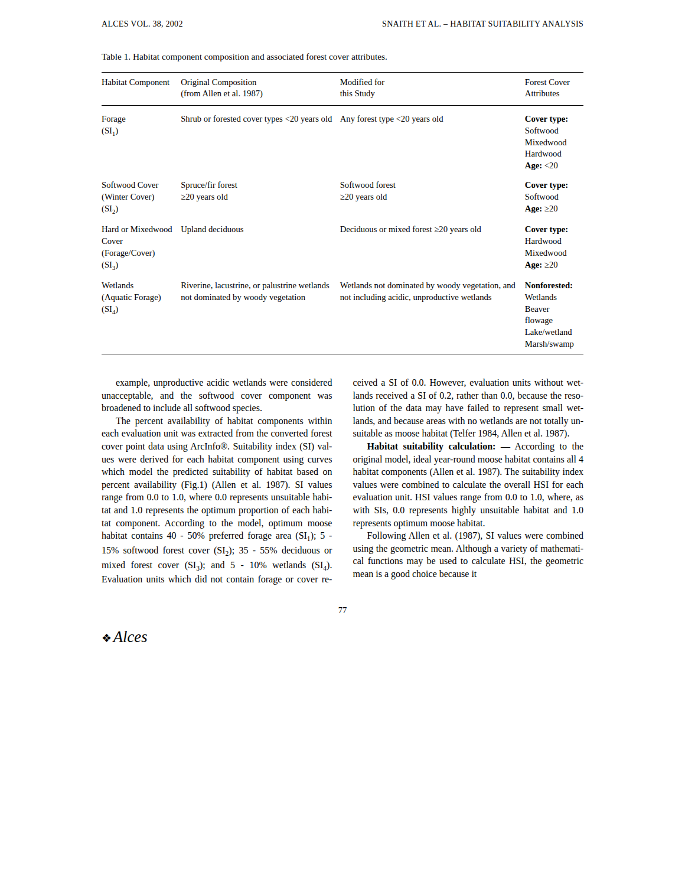ALCES VOL. 38, 2002 SNAITH ET AL. – HABITAT SUITABILITY ANALYSIS
Table 1. Habitat component composition and associated forest cover attributes.
| Habitat Component | Original Composition (from Allen et al. 1987) | Modified for this Study | Forest Cover Attributes |
| --- | --- | --- | --- |
| Forage (SI 1 ) | Shrub or forested cover types <20 years old | Any forest type <20 years old | Cover type: Softwood Mixedwood Hardwood Age: <20 |
| Softwood Cover (Winter Cover) (SI 2 ) | Spruce/fir forest ≥20 years old | Softwood forest ≥20 years old | Cover type: Softwood Age: ≥20 |
| Hard or Mixedwood Cover (Forage/Cover) (SI 3 ) | Upland deciduous | Deciduous or mixed forest ≥20 years old | Cover type: Hardwood Mixedwood Age: ≥20 |
| Wetlands (Aquatic Forage) (SI 4 ) | Riverine, lacustrine, or palustrine wetlands not dominated by woody vegetation | Wetlands not dominated by woody vegetation, and not including acidic, unproductive wetlands | Nonforested: Wetlands Beaver flowage Lake/wetland Marsh/swamp |
example, unproductive acidic wetlands were considered unacceptable, and the softwood cover component was broadened to include all softwood species.
The percent availability of habitat components within each evaluation unit was extracted from the converted forest cover point data using ArcInfo®. Suitability index (SI) values were derived for each habitat component using curves which model the predicted suitability of habitat based on percent availability (Fig.1) (Allen et al. 1987). SI values range from 0.0 to 1.0, where 0.0 represents unsuitable habitat and 1.0 represents the optimum proportion of each habitat component. According to the model, optimum moose habitat contains 40 - 50% preferred forage area (SI1); 5 - 15% softwood forest cover (SI2); 35 - 55% deciduous or mixed forest cover (SI3); and 5 - 10% wetlands (SI4). Evaluation units which did not contain forage or cover received a SI of 0.0. However, evaluation units without wetlands received a SI of 0.2, rather than 0.0, because the resolution of the data may have failed to represent small wetlands, and because areas with no wetlands are not totally unsuitable as moose habitat (Telfer 1984, Allen et al. 1987).
Habitat suitability calculation: — According to the original model, ideal year-round moose habitat contains all 4 habitat components (Allen et al. 1987). The suitability index values were combined to calculate the overall HSI for each evaluation unit. HSI values range from 0.0 to 1.0, where, as with SIs, 0.0 represents highly unsuitable habitat and 1.0 represents optimum moose habitat.
Following Allen et al. (1987), SI values were combined using the geometric mean. Although a variety of mathematical functions may be used to calculate HSI, the geometric mean is a good choice because it
77
❖Alces